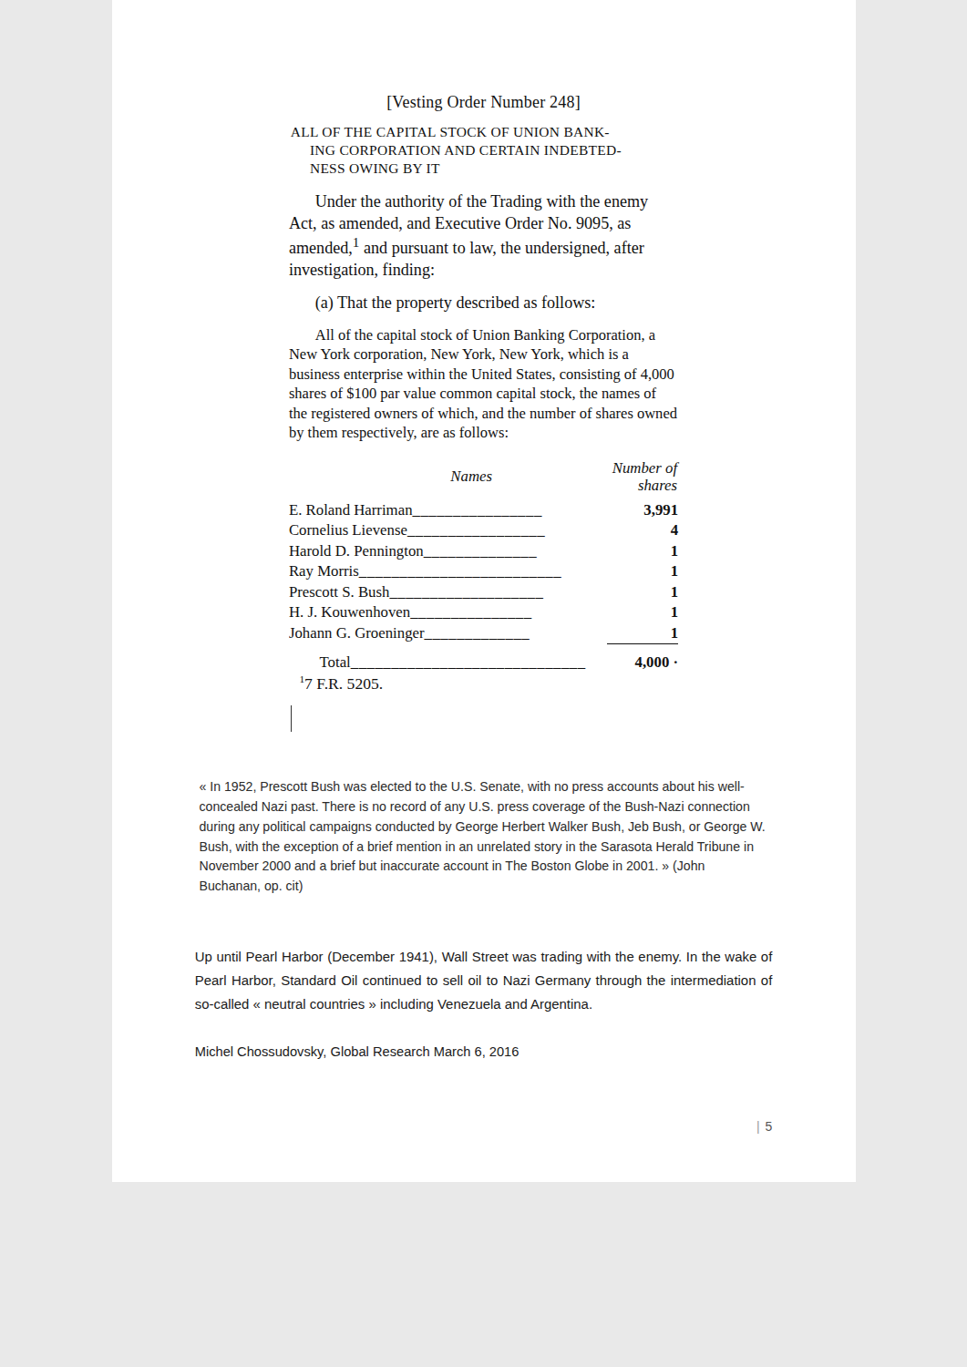[Vesting Order Number 248]
All of the Capital Stock of Union Bank- ing Corporation and Certain Indebted- ness Owing by It
Under the authority of the Trading with the enemy Act, as amended, and Executive Order No. 9095, as amended,1 and pursuant to law, the undersigned, after investigation, finding:
(a) That the property described as follows:
All of the capital stock of Union Banking Corporation, a New York corporation, New York, New York, which is a business enterprise within the United States, consisting of 4,000 shares of $100 par value common capital stock, the names of the registered owners of which, and the number of shares owned by them respectively, are as follows:
| Names | Number of shares |
| --- | --- |
| E. Roland Harriman ________________ | 3,991 |
| Cornelius Lievense _________________ | 4 |
| Harold D. Pennington ______________ | 1 |
| Ray Morris _________________________ | 1 |
| Prescott S. Bush ___________________ | 1 |
| H. J. Kouwenhoven _______________ | 1 |
| Johann G. Groeninger _____________ | 1 |
| Total _____________________________ | 4,000 · |
17 F.R. 5205.
« In 1952, Prescott Bush was elected to the U.S. Senate, with no press accounts about his well-concealed Nazi past. There is no record of any U.S. press coverage of the Bush-Nazi connection during any political campaigns conducted by George Herbert Walker Bush, Jeb Bush, or George W. Bush, with the exception of a brief mention in an unrelated story in the Sarasota Herald Tribune in November 2000 and a brief but inaccurate account in The Boston Globe in 2001. » (John Buchanan, op. cit)
Up until Pearl Harbor (December 1941), Wall Street was trading with the enemy. In the wake of Pearl Harbor, Standard Oil continued to sell oil to Nazi Germany through the intermediation of so-called « neutral countries » including Venezuela and Argentina.
Michel Chossudovsky, Global Research March 6, 2016
| 5